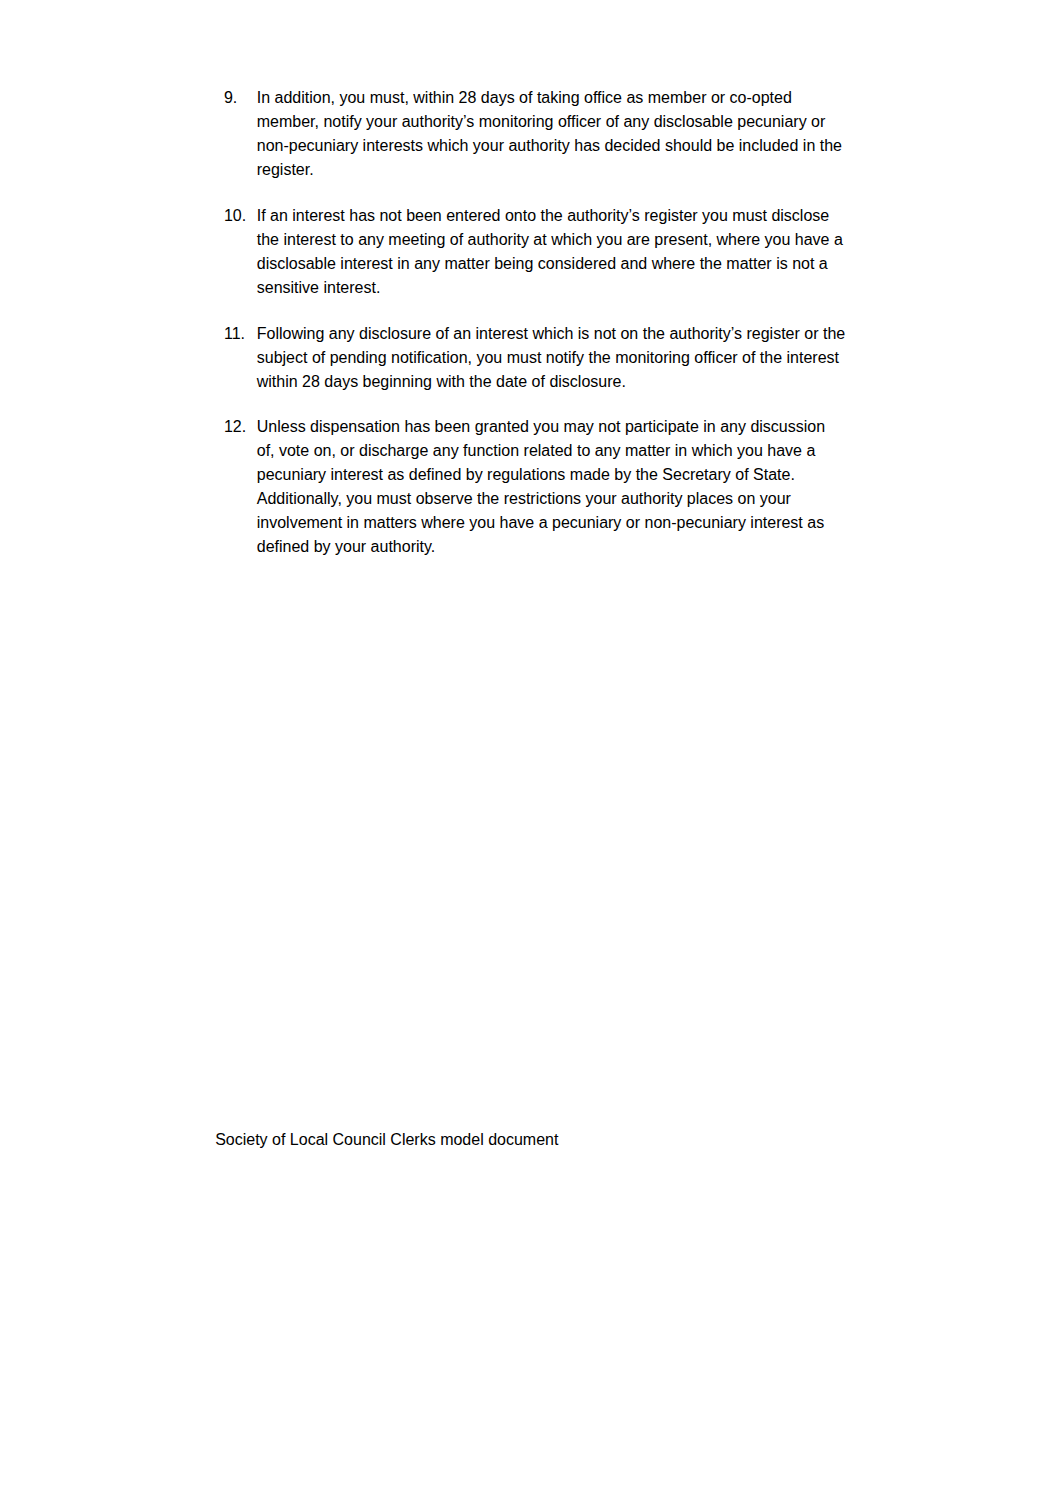In addition, you must, within 28 days of taking office as member or co-opted member, notify your authority’s monitoring officer of any disclosable pecuniary or non-pecuniary interests which your authority has decided should be included in the register.
If an interest has not been entered onto the authority’s register you must disclose the interest to any meeting of authority at which you are present, where you have a disclosable interest in any matter being considered and where the matter is not a sensitive interest.
Following any disclosure of an interest which is not on the authority’s register or the subject of pending notification, you must notify the monitoring officer of the interest within 28 days beginning with the date of disclosure.
Unless dispensation has been granted you may not participate in any discussion of, vote on, or discharge any function related to any matter in which you have a pecuniary interest as defined by regulations made by the Secretary of State. Additionally, you must observe the restrictions your authority places on your involvement in matters where you have a pecuniary or non-pecuniary interest as defined by your authority.
Society of Local Council Clerks model document